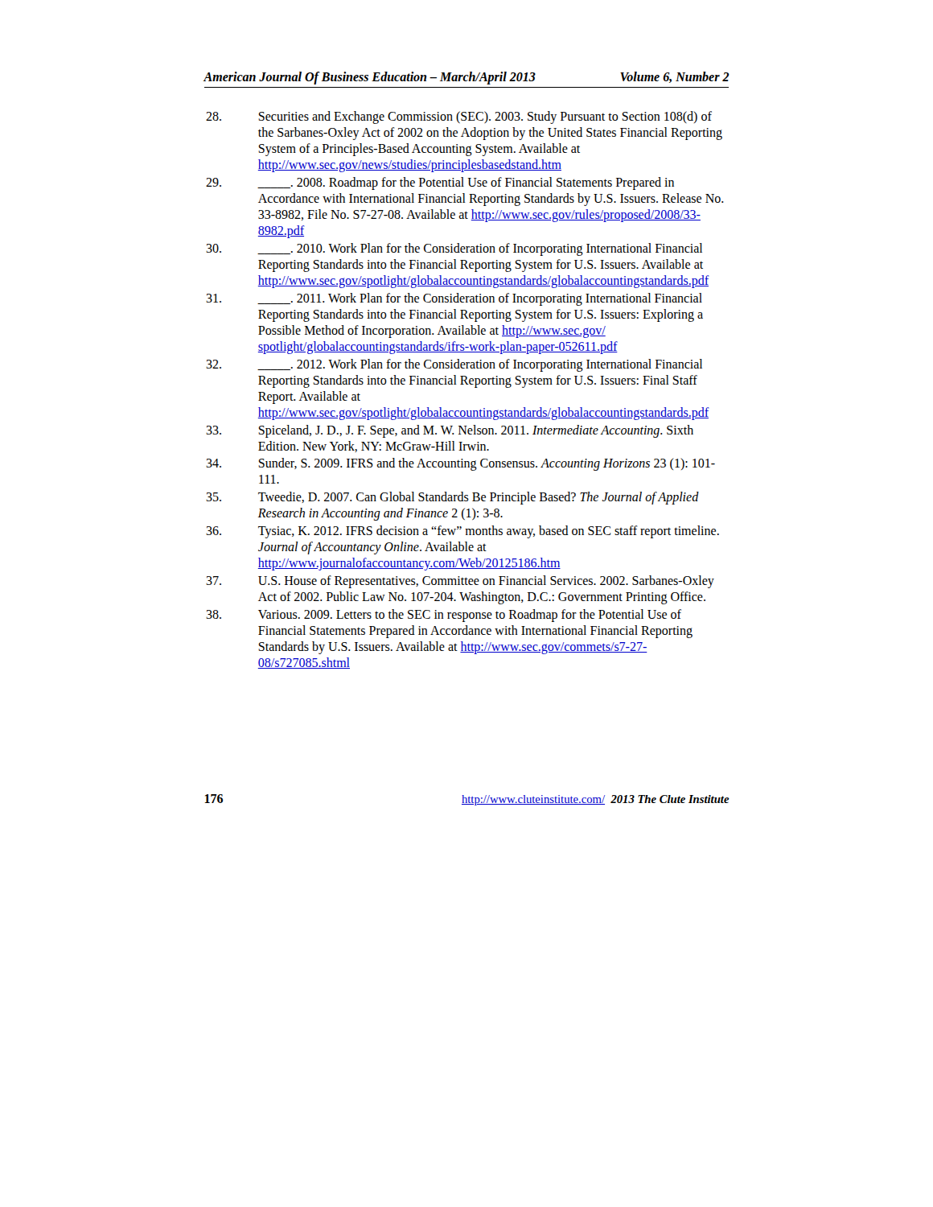American Journal Of Business Education – March/April 2013 Volume 6, Number 2
28. Securities and Exchange Commission (SEC). 2003. Study Pursuant to Section 108(d) of the Sarbanes-Oxley Act of 2002 on the Adoption by the United States Financial Reporting System of a Principles-Based Accounting System. Available at http://www.sec.gov/news/studies/principlesbasedstand.htm
29. _____. 2008. Roadmap for the Potential Use of Financial Statements Prepared in Accordance with International Financial Reporting Standards by U.S. Issuers. Release No. 33-8982, File No. S7-27-08. Available at http://www.sec.gov/rules/proposed/2008/33-8982.pdf
30. _____. 2010. Work Plan for the Consideration of Incorporating International Financial Reporting Standards into the Financial Reporting System for U.S. Issuers. Available at http://www.sec.gov/spotlight/globalaccountingstandards/globalaccountingstandards.pdf
31. _____. 2011. Work Plan for the Consideration of Incorporating International Financial Reporting Standards into the Financial Reporting System for U.S. Issuers: Exploring a Possible Method of Incorporation. Available at http://www.sec.gov/ spotlight/globalaccountingstandards/ifrs-work-plan-paper-052611.pdf
32. _____. 2012. Work Plan for the Consideration of Incorporating International Financial Reporting Standards into the Financial Reporting System for U.S. Issuers: Final Staff Report. Available at http://www.sec.gov/spotlight/globalaccountingstandards/globalaccountingstandards.pdf
33. Spiceland, J. D., J. F. Sepe, and M. W. Nelson. 2011. Intermediate Accounting. Sixth Edition. New York, NY: McGraw-Hill Irwin.
34. Sunder, S. 2009. IFRS and the Accounting Consensus. Accounting Horizons 23 (1): 101-111.
35. Tweedie, D. 2007. Can Global Standards Be Principle Based? The Journal of Applied Research in Accounting and Finance 2 (1): 3-8.
36. Tysiac, K. 2012. IFRS decision a “few” months away, based on SEC staff report timeline. Journal of Accountancy Online. Available at http://www.journalofaccountancy.com/Web/20125186.htm
37. U.S. House of Representatives, Committee on Financial Services. 2002. Sarbanes-Oxley Act of 2002. Public Law No. 107-204. Washington, D.C.: Government Printing Office.
38. Various. 2009. Letters to the SEC in response to Roadmap for the Potential Use of Financial Statements Prepared in Accordance with International Financial Reporting Standards by U.S. Issuers. Available at http://www.sec.gov/commets/s7-27-08/s727085.shtml
176 http://www.cluteinstitute.com/ 2013 The Clute Institute